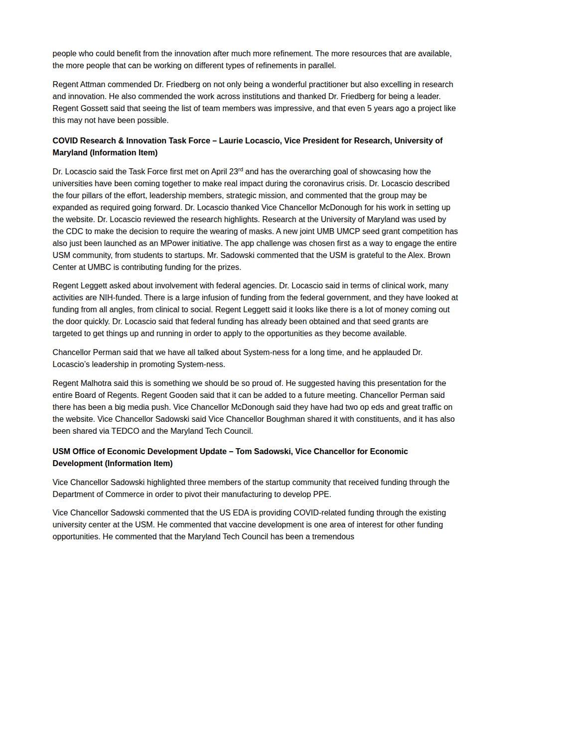people who could benefit from the innovation after much more refinement. The more resources that are available, the more people that can be working on different types of refinements in parallel.
Regent Attman commended Dr. Friedberg on not only being a wonderful practitioner but also excelling in research and innovation. He also commended the work across institutions and thanked Dr. Friedberg for being a leader. Regent Gossett said that seeing the list of team members was impressive, and that even 5 years ago a project like this may not have been possible.
COVID Research & Innovation Task Force – Laurie Locascio, Vice President for Research, University of Maryland (Information Item)
Dr. Locascio said the Task Force first met on April 23rd and has the overarching goal of showcasing how the universities have been coming together to make real impact during the coronavirus crisis. Dr. Locascio described the four pillars of the effort, leadership members, strategic mission, and commented that the group may be expanded as required going forward. Dr. Locascio thanked Vice Chancellor McDonough for his work in setting up the website. Dr. Locascio reviewed the research highlights. Research at the University of Maryland was used by the CDC to make the decision to require the wearing of masks. A new joint UMB UMCP seed grant competition has also just been launched as an MPower initiative. The app challenge was chosen first as a way to engage the entire USM community, from students to startups. Mr. Sadowski commented that the USM is grateful to the Alex. Brown Center at UMBC is contributing funding for the prizes.
Regent Leggett asked about involvement with federal agencies. Dr. Locascio said in terms of clinical work, many activities are NIH-funded. There is a large infusion of funding from the federal government, and they have looked at funding from all angles, from clinical to social. Regent Leggett said it looks like there is a lot of money coming out the door quickly. Dr. Locascio said that federal funding has already been obtained and that seed grants are targeted to get things up and running in order to apply to the opportunities as they become available.
Chancellor Perman said that we have all talked about System-ness for a long time, and he applauded Dr. Locascio’s leadership in promoting System-ness.
Regent Malhotra said this is something we should be so proud of. He suggested having this presentation for the entire Board of Regents. Regent Gooden said that it can be added to a future meeting. Chancellor Perman said there has been a big media push. Vice Chancellor McDonough said they have had two op eds and great traffic on the website. Vice Chancellor Sadowski said Vice Chancellor Boughman shared it with constituents, and it has also been shared via TEDCO and the Maryland Tech Council.
USM Office of Economic Development Update – Tom Sadowski, Vice Chancellor for Economic Development (Information Item)
Vice Chancellor Sadowski highlighted three members of the startup community that received funding through the Department of Commerce in order to pivot their manufacturing to develop PPE.
Vice Chancellor Sadowski commented that the US EDA is providing COVID-related funding through the existing university center at the USM. He commented that vaccine development is one area of interest for other funding opportunities. He commented that the Maryland Tech Council has been a tremendous